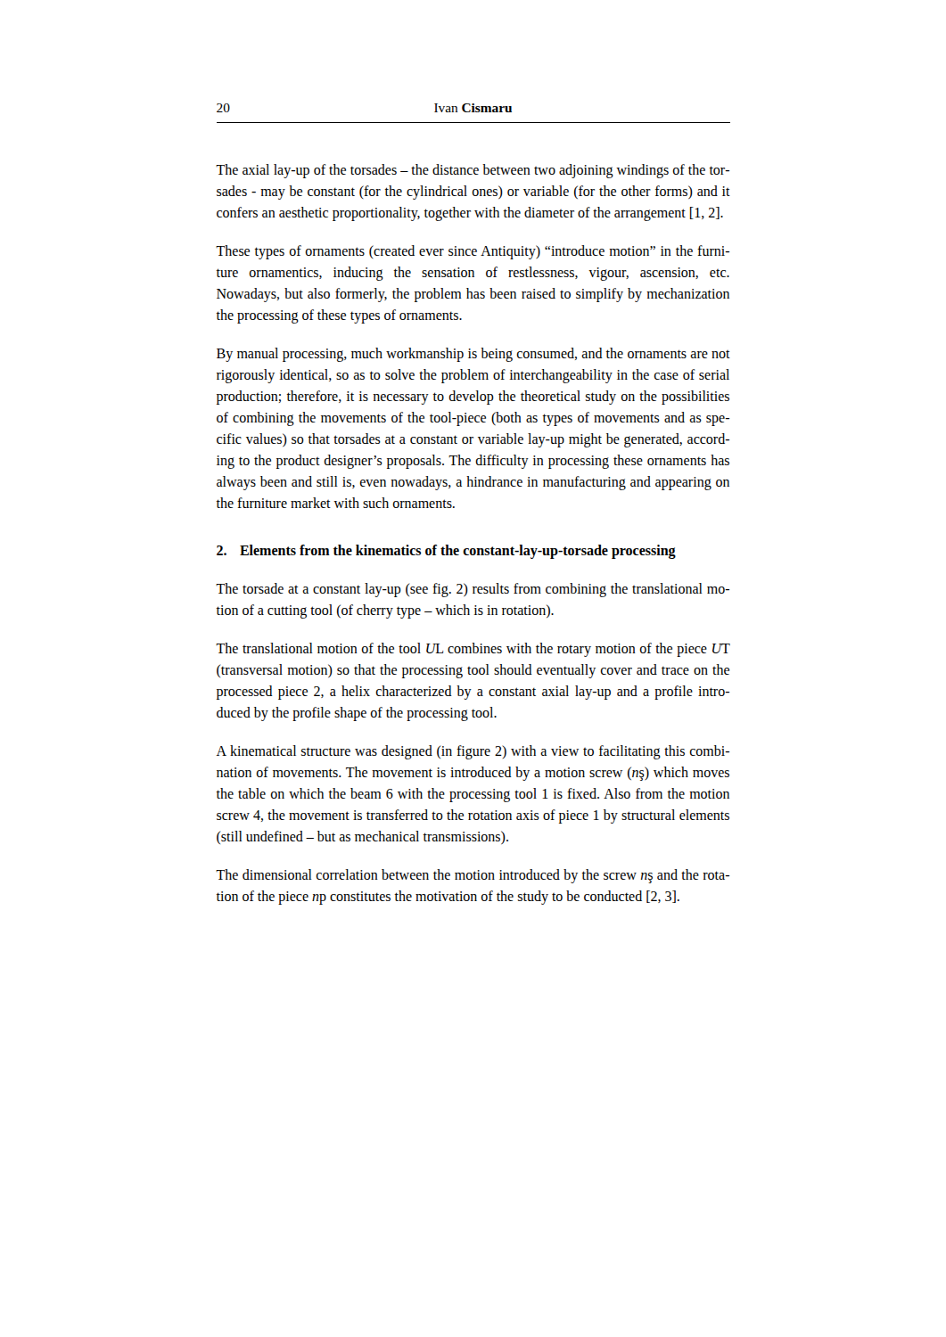20 Ivan Cismaru
The axial lay-up of the torsades – the distance between two adjoining windings of the torsades - may be constant (for the cylindrical ones) or variable (for the other forms) and it confers an aesthetic proportionality, together with the diameter of the arrangement [1, 2].
These types of ornaments (created ever since Antiquity) “introduce motion” in the furniture ornamentics, inducing the sensation of restlessness, vigour, ascension, etc. Nowadays, but also formerly, the problem has been raised to simplify by mechanization the processing of these types of ornaments.
By manual processing, much workmanship is being consumed, and the ornaments are not rigorously identical, so as to solve the problem of interchangeability in the case of serial production; therefore, it is necessary to develop the theoretical study on the possibilities of combining the movements of the tool-piece (both as types of movements and as specific values) so that torsades at a constant or variable lay-up might be generated, according to the product designer’s proposals. The difficulty in processing these ornaments has always been and still is, even nowadays, a hindrance in manufacturing and appearing on the furniture market with such ornaments.
2. Elements from the kinematics of the constant-lay-up-torsade processing
The torsade at a constant lay-up (see fig. 2) results from combining the translational motion of a cutting tool (of cherry type – which is in rotation).
The translational motion of the tool UL combines with the rotary motion of the piece UT (transversal motion) so that the processing tool should eventually cover and trace on the processed piece 2, a helix characterized by a constant axial lay-up and a profile introduced by the profile shape of the processing tool.
A kinematical structure was designed (in figure 2) with a view to facilitating this combination of movements. The movement is introduced by a motion screw (nş) which moves the table on which the beam 6 with the processing tool 1 is fixed. Also from the motion screw 4, the movement is transferred to the rotation axis of piece 1 by structural elements (still undefined – but as mechanical transmissions).
The dimensional correlation between the motion introduced by the screw nş and the rotation of the piece np constitutes the motivation of the study to be conducted [2, 3].